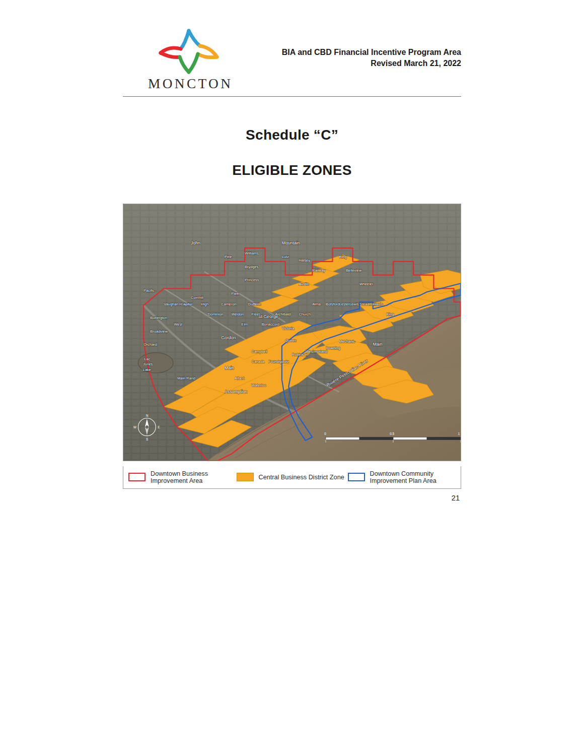MONCTON
BIA and CBD Financial Incentive Program Area
Revised March 21, 2022
Schedule “C”
ELIGIBLE ZONES
John Williams Brydges Princess Park Dufferin St George Victoria Queen Gordon Campbell Main Main Mountain Church Alma Botsford Lester Lewis Steadman Harris King King Railway Austin Belleview Wheeler Pacific Vaughan Harvey Burlington Broadview Orchard West Capitol Cornhill High Dominion Cameron Weldon Elm Fleet Bonaccord Archibald Canada Foundry Lutz Robinson Westmorland Downing Mechanic Albert Waterloo Assomption Main Rand Lutz Pine Halsey Lac Jones Lake Rivière Petitcodiac River N S W E 0 0.5 1 km
Downtown Business Improvement Area
Central Business District Zone
Downtown Community Improvement Plan Area
21